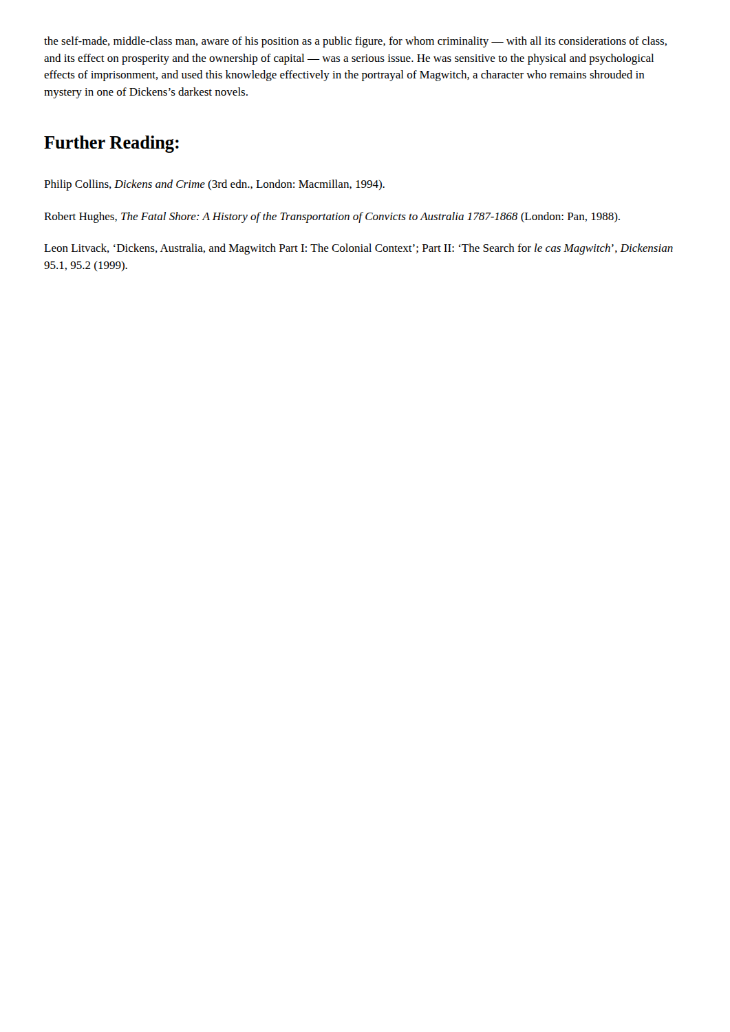the self-made, middle-class man, aware of his position as a public figure, for whom criminality — with all its considerations of class, and its effect on prosperity and the ownership of capital — was a serious issue. He was sensitive to the physical and psychological effects of imprisonment, and used this knowledge effectively in the portrayal of Magwitch, a character who remains shrouded in mystery in one of Dickens’s darkest novels.
Further Reading:
Philip Collins, Dickens and Crime (3rd edn., London: Macmillan, 1994).
Robert Hughes, The Fatal Shore: A History of the Transportation of Convicts to Australia 1787-1868 (London: Pan, 1988).
Leon Litvack, ‘Dickens, Australia, and Magwitch Part I: The Colonial Context’; Part II: ‘The Search for le cas Magwitch’, Dickensian 95.1, 95.2 (1999).